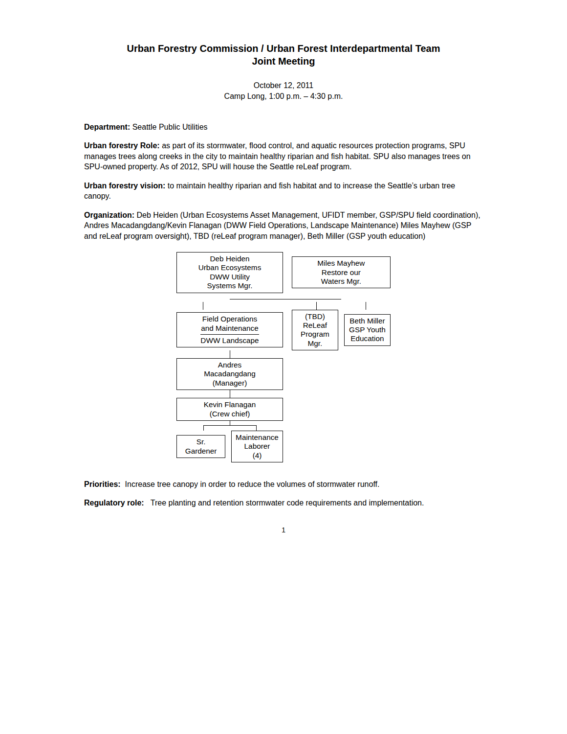Urban Forestry Commission / Urban Forest Interdepartmental Team
Joint Meeting
October 12, 2011
Camp Long, 1:00 p.m. – 4:30 p.m.
Department: Seattle Public Utilities
Urban forestry Role: as part of its stormwater, flood control, and aquatic resources protection programs, SPU manages trees along creeks in the city to maintain healthy riparian and fish habitat. SPU also manages trees on SPU-owned property. As of 2012, SPU will house the Seattle reLeaf program.
Urban forestry vision: to maintain healthy riparian and fish habitat and to increase the Seattle’s urban tree canopy.
Organization: Deb Heiden (Urban Ecosystems Asset Management, UFIDT member, GSP/SPU field coordination), Andres Macadangdang/Kevin Flanagan (DWW Field Operations, Landscape Maintenance) Miles Mayhew (GSP and reLeaf program oversight), TBD (reLeaf program manager), Beth Miller (GSP youth education)
| Deb Heiden Urban Ecosystems DWW Utility Systems Mgr. | | Miles Mayhew Restore our Waters Mgr. |
| Field Operations and Maintenance DWW Landscape | | (TBD) ReLeaf Program Mgr. | Beth Miller GSP Youth Education |
| Andres Macadangdang (Manager) | | | |
| Kevin Flanagan (Crew chief) | | | |
| Sr. Gardener | Maintenance Laborer (4) | | | |
Priorities: Increase tree canopy in order to reduce the volumes of stormwater runoff.
Regulatory role: Tree planting and retention stormwater code requirements and implementation.
1